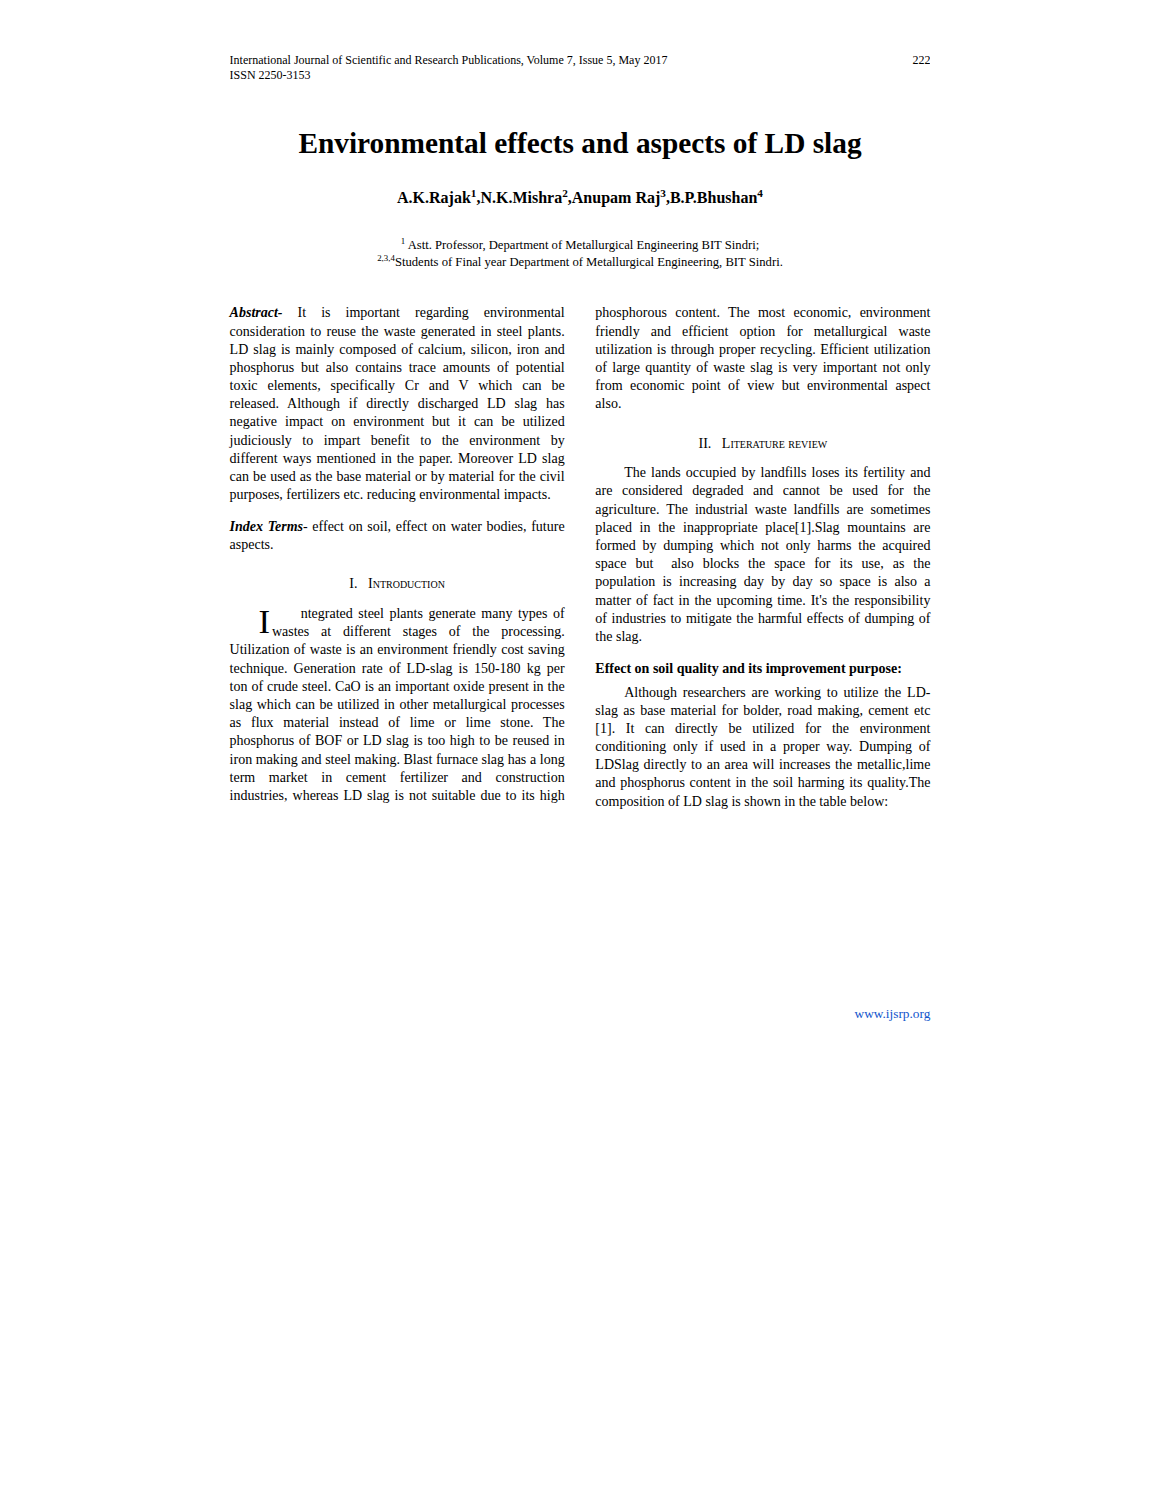International Journal of Scientific and Research Publications, Volume 7, Issue 5, May 2017
ISSN 2250-3153
222
Environmental effects and aspects of LD slag
A.K.Rajak1,N.K.Mishra2,Anupam Raj3,B.P.Bhushan4
1 Astt. Professor, Department of Metallurgical Engineering BIT Sindri;
2,3,4Students of Final year Department of Metallurgical Engineering, BIT Sindri.
Abstract- It is important regarding environmental consideration to reuse the waste generated in steel plants. LD slag is mainly composed of calcium, silicon, iron and phosphorus but also contains trace amounts of potential toxic elements, specifically Cr and V which can be released. Although if directly discharged LD slag has negative impact on environment but it can be utilized judiciously to impart benefit to the environment by different ways mentioned in the paper. Moreover LD slag can be used as the base material or by material for the civil purposes, fertilizers etc. reducing environmental impacts.
Index Terms- effect on soil, effect on water bodies, future aspects.
I. Introduction
Integrated steel plants generate many types of wastes at different stages of the processing. Utilization of waste is an environment friendly cost saving technique. Generation rate of LD-slag is 150-180 kg per ton of crude steel. CaO is an important oxide present in the slag which can be utilized in other metallurgical processes as flux material instead of lime or lime stone. The phosphorus of BOF or LD slag is too high to be reused in iron making and steel making. Blast furnace slag has a long term market in cement fertilizer and construction industries, whereas LD slag is not suitable due to its high phosphorous content. The most economic, environment friendly and efficient option for metallurgical waste utilization is through proper recycling. Efficient utilization of large quantity of waste slag is very important not only from economic point of view but environmental aspect also.
II. Literature review
The lands occupied by landfills loses its fertility and are considered degraded and cannot be used for the agriculture. The industrial waste landfills are sometimes placed in the inappropriate place[1].Slag mountains are formed by dumping which not only harms the acquired space but also blocks the space for its use, as the population is increasing day by day so space is also a matter of fact in the upcoming time. It's the responsibility of industries to mitigate the harmful effects of dumping of the slag.
Effect on soil quality and its improvement purpose:
Although researchers are working to utilize the LD-slag as base material for bolder, road making, cement etc [1]. It can directly be utilized for the environment conditioning only if used in a proper way. Dumping of LDSlag directly to an area will increases the metallic,lime and phosphorus content in the soil harming its quality.The composition of LD slag is shown in the table below:
www.ijsrp.org